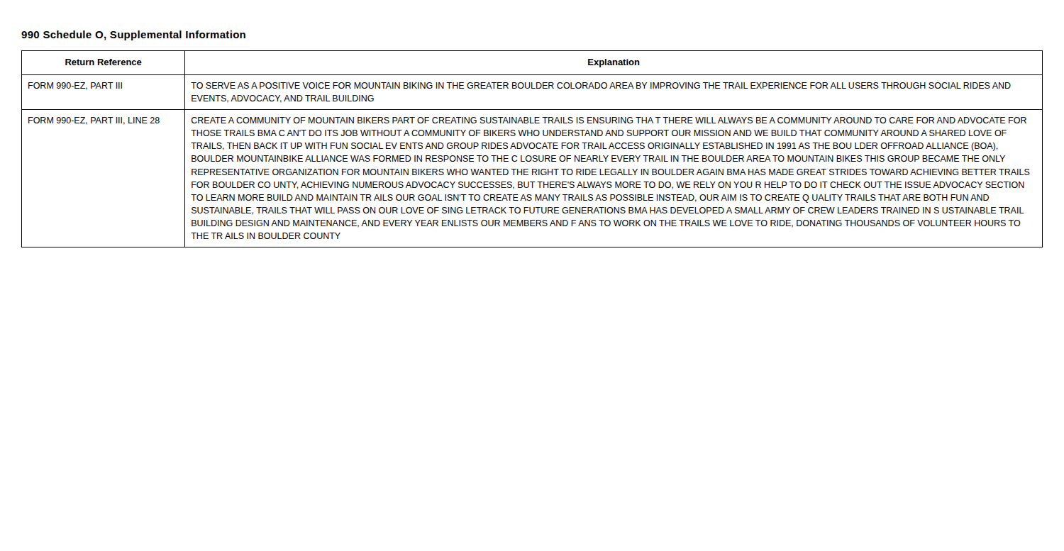990 Schedule O, Supplemental Information
| Return Reference | Explanation |
| --- | --- |
| FORM 990-EZ, PART III | TO SERVE AS A POSITIVE VOICE FOR MOUNTAIN BIKING IN THE GREATER BOULDER COLORADO AREA BY IMPROVING THE TRAIL EXPERIENCE FOR ALL USERS THROUGH SOCIAL RIDES AND EVENTS, ADVOCACY, AND TRAIL BUILDING |
| FORM 990-EZ, PART III, LINE 28 | CREATE A COMMUNITY OF MOUNTAIN BIKERS PART OF CREATING SUSTAINABLE TRAILS IS ENSURING THA T THERE WILL ALWAYS BE A COMMUNITY AROUND TO CARE FOR AND ADVOCATE FOR THOSE TRAILS BMA C AN'T DO ITS JOB WITHOUT A COMMUNITY OF BIKERS WHO UNDERSTAND AND SUPPORT OUR MISSION AND WE BUILD THAT COMMUNITY AROUND A SHARED LOVE OF TRAILS, THEN BACK IT UP WITH FUN SOCIAL EV ENTS AND GROUP RIDES ADVOCATE FOR TRAIL ACCESS ORIGINALLY ESTABLISHED IN 1991 AS THE BOU LDER OFFROAD ALLIANCE (BOA), BOULDER MOUNTAINBIKE ALLIANCE WAS FORMED IN RESPONSE TO THE C LOSURE OF NEARLY EVERY TRAIL IN THE BOULDER AREA TO MOUNTAIN BIKES THIS GROUP BECAME THE ONLY REPRESENTATIVE ORGANIZATION FOR MOUNTAIN BIKERS WHO WANTED THE RIGHT TO RIDE LEGALLY IN BOULDER AGAIN BMA HAS MADE GREAT STRIDES TOWARD ACHIEVING BETTER TRAILS FOR BOULDER CO UNTY, ACHIEVING NUMEROUS ADVOCACY SUCCESSES, BUT THERE'S ALWAYS MORE TO DO, WE RELY ON YOU R HELP TO DO IT CHECK OUT THE ISSUE ADVOCACY SECTION TO LEARN MORE BUILD AND MAINTAIN TR AILS OUR GOAL ISN'T TO CREATE AS MANY TRAILS AS POSSIBLE INSTEAD, OUR AIM IS TO CREATE Q UALITY TRAILS THAT ARE BOTH FUN AND SUSTAINABLE, TRAILS THAT WILL PASS ON OUR LOVE OF SING LETRACK TO FUTURE GENERATIONS BMA HAS DEVELOPED A SMALL ARMY OF CREW LEADERS TRAINED IN S USTAINABLE TRAIL BUILDING DESIGN AND MAINTENANCE, AND EVERY YEAR ENLISTS OUR MEMBERS AND F ANS TO WORK ON THE TRAILS WE LOVE TO RIDE, DONATING THOUSANDS OF VOLUNTEER HOURS TO THE TR AILS IN BOULDER COUNTY |